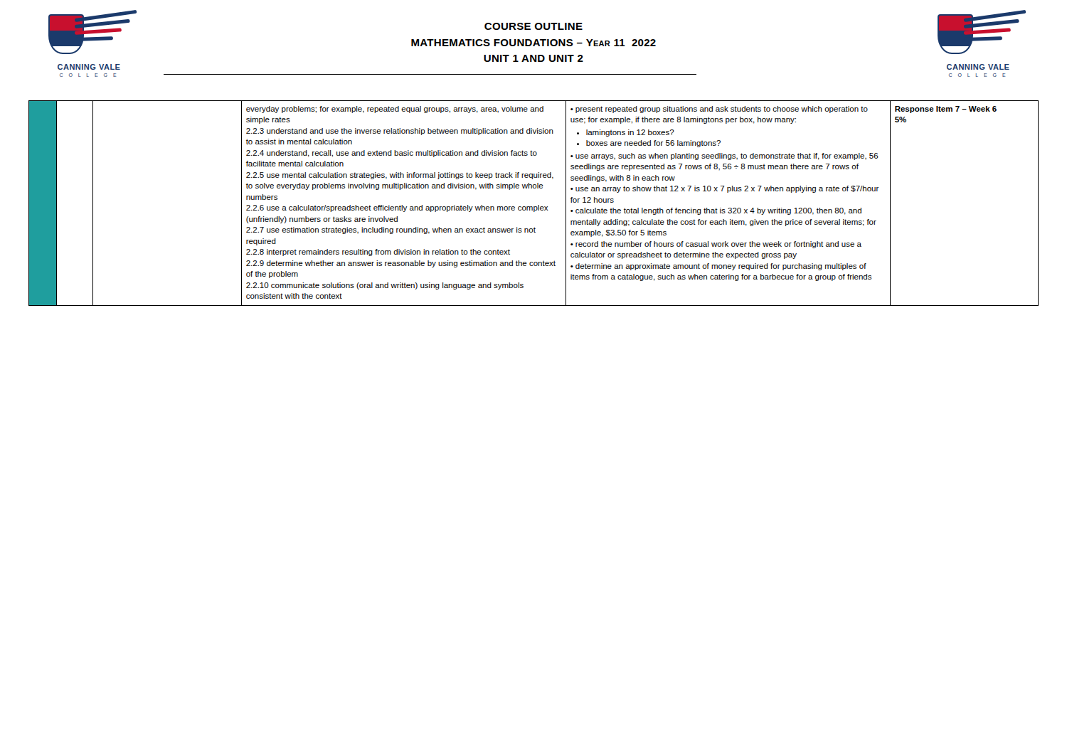CANNING VALEC O L L E G E
COURSE OUTLINE
MATHEMATICS FOUNDATIONS – Year 11 2022
UNIT 1 AND UNIT 2
CANNING VALEC O L L E G E
| | | | everyday problems; for example, repeated equal groups, arrays, area, volume and simple rates 2.2.3 understand and use the inverse relationship between multiplication and division to assist in mental calculation 2.2.4 understand, recall, use and extend basic multiplication and division facts to facilitate mental calculation 2.2.5 use mental calculation strategies, with informal jottings to keep track if required, to solve everyday problems involving multiplication and division, with simple whole numbers 2.2.6 use a calculator/spreadsheet efficiently and appropriately when more complex (unfriendly) numbers or tasks are involved 2.2.7 use estimation strategies, including rounding, when an exact answer is not required 2.2.8 interpret remainders resulting from division in relation to the context 2.2.9 determine whether an answer is reasonable by using estimation and the context of the problem 2.2.10 communicate solutions (oral and written) using language and symbols consistent with the context | • present repeated group situations and ask students to choose which operation to use; for example, if there are 8 lamingtons per box, how many: lamingtons in 12 boxes? boxes are needed for 56 lamingtons? • use arrays, such as when planting seedlings, to demonstrate that if, for example, 56 seedlings are represented as 7 rows of 8, 56 ÷ 8 must mean there are 7 rows of seedlings, with 8 in each row • use an array to show that 12 x 7 is 10 x 7 plus 2 x 7 when applying a rate of $7/hour for 12 hours • calculate the total length of fencing that is 320 x 4 by writing 1200, then 80, and mentally adding; calculate the cost for each item, given the price of several items; for example, $3.50 for 5 items • record the number of hours of casual work over the week or fortnight and use a calculator or spreadsheet to determine the expected gross pay • determine an approximate amount of money required for purchasing multiples of items from a catalogue, such as when catering for a barbecue for a group of friends | Response Item 7 – Week 6 5% |